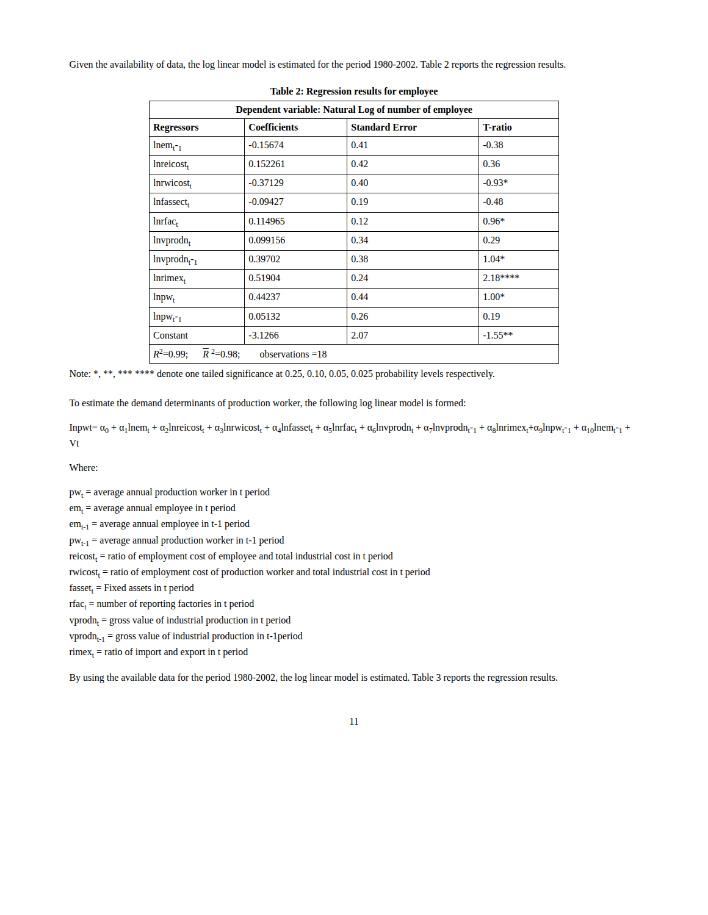Given the availability of data, the log linear model is estimated for the period 1980-2002. Table 2 reports the regression results.
Table 2: Regression results for employee
| Dependent variable: Natural Log of number of employee |
| Regressors | Coefficients | Standard Error | T-ratio |
| lnem t - 1 | -0.15674 | 0.41 | -0.38 |
| lnreicost t | 0.152261 | 0.42 | 0.36 |
| lnrwicost t | -0.37129 | 0.40 | -0.93* |
| lnfassect t | -0.09427 | 0.19 | -0.48 |
| lnrfac t | 0.114965 | 0.12 | 0.96* |
| lnvprodn t | 0.099156 | 0.34 | 0.29 |
| lnvprodn t - 1 | 0.39702 | 0.38 | 1.04* |
| lnrimex t | 0.51904 | 0.24 | 2.18**** |
| lnpw t | 0.44237 | 0.44 | 1.00* |
| lnpw t - 1 | 0.05132 | 0.26 | 0.19 |
| Constant | -3.1266 | 2.07 | -1.55** |
| R 2 =0.99; R 2 =0.98; observations =18 |
Note: *, **, *** **** denote one tailed significance at 0.25, 0.10, 0.05, 0.025 probability levels respectively.
To estimate the demand determinants of production worker, the following log linear model is formed:
Inpwt= α0 + α1lnemt + α2lnreicostt + α3lnrwicostt + α4lnfassett + α5lnrfact + α6lnvprodnt + α7lnvprodnt-1 + α8lnrimext+α9lnpwt-1 + α10lnemt-1 + Vt
Where:
pwt = average annual production worker in t period
emt = average annual employee in t period
emt-1 = average annual employee in t-1 period
pwt-1 = average annual production worker in t-1 period
reicostt = ratio of employment cost of employee and total industrial cost in t period
rwicostt = ratio of employment cost of production worker and total industrial cost in t period
fassett = Fixed assets in t period
rfact = number of reporting factories in t period
vprodnt = gross value of industrial production in t period
vprodnt-1 = gross value of industrial production in t-1period
rimext = ratio of import and export in t period
By using the available data for the period 1980-2002, the log linear model is estimated. Table 3 reports the regression results.
11